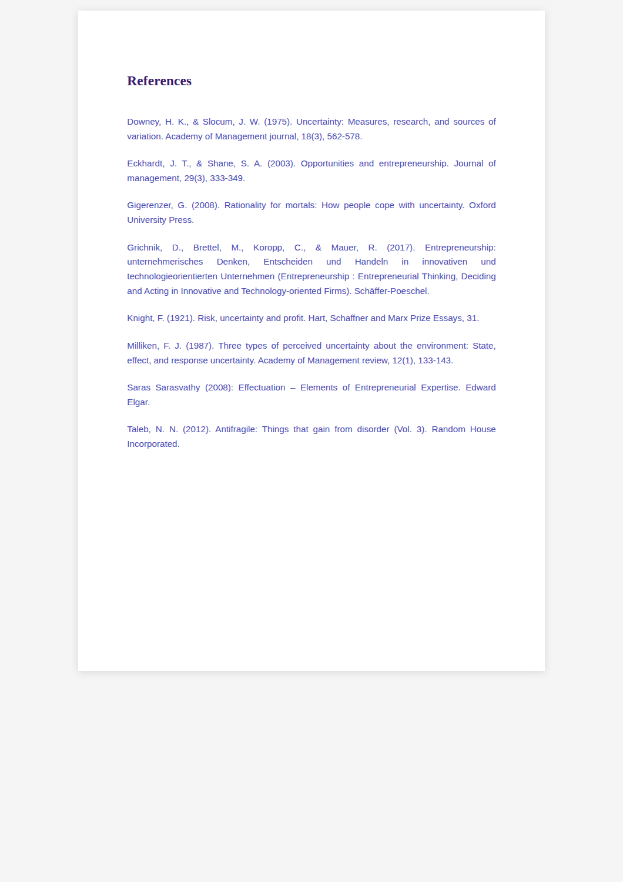References
Downey, H. K., & Slocum, J. W. (1975). Uncertainty: Measures, research, and sources of variation. Academy of Management journal, 18(3), 562-578.
Eckhardt, J. T., & Shane, S. A. (2003). Opportunities and entrepreneurship. Journal of management, 29(3), 333-349.
Gigerenzer, G. (2008). Rationality for mortals: How people cope with uncertainty. Oxford University Press.
Grichnik, D., Brettel, M., Koropp, C., & Mauer, R. (2017). Entrepreneurship: unternehmerisches Denken, Entscheiden und Handeln in innovativen und technologieorientierten Unternehmen (Entrepreneurship : Entrepreneurial Thinking, Deciding and Acting in Innovative and Technology-oriented Firms). Schäffer-Poeschel.
Knight, F. (1921). Risk, uncertainty and profit. Hart, Schaffner and Marx Prize Essays, 31.
Milliken, F. J. (1987). Three types of perceived uncertainty about the environment: State, effect, and response uncertainty. Academy of Management review, 12(1), 133-143.
Saras Sarasvathy (2008): Effectuation – Elements of Entrepreneurial Expertise. Edward Elgar.
Taleb, N. N. (2012). Antifragile: Things that gain from disorder (Vol. 3). Random House Incorporated.